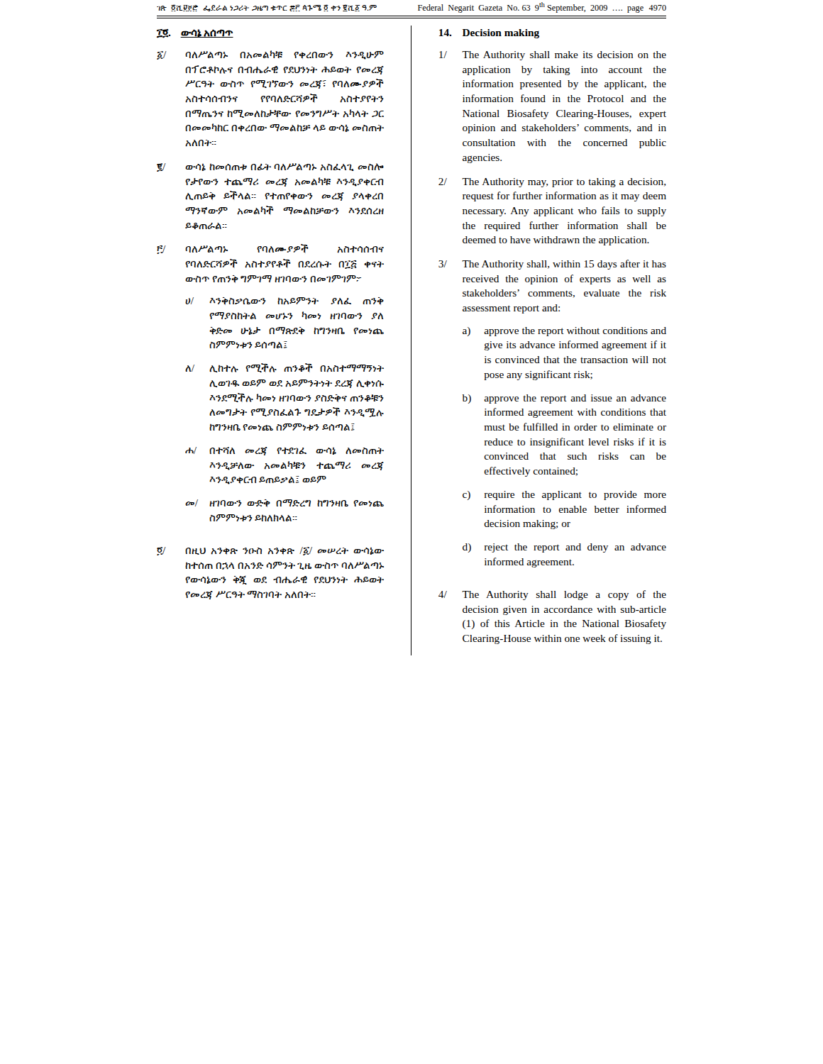ገጽ ፬ሺ፱፻፸ ፌደራል ነጋሪት ጋዜጣ ቁጥር ፷፫ ጳጉሜ ፬ ቀን ፪ሺ፩ ዓ.ም Federal Negarit Gazeta No. 63 9th September, 2009 …. page 4970
፲፬. ውሳኔ አሰጣጥ
፩/ ባለሥልጣኑ በአመልካቹ የቀረበውን እንዲሁም በፕሮቶኮሉና በብሔራዊ የደህንነት ሕይወት የመረጃ ሥርዓት ውስጥ የሚገኘውን መረጃ፣ የባለሙያዎች አስተሳሰብንና የየባለድርሻዎች አስተያየትን በማጤንና ከሚመለከታቸው የመንግሥት አካላት ጋር በመመካከር በቀረበው ማመልከቻ ላይ ውሳኔ መስጠት አለበት።
፪/ ውሳኔ ከመሰጠቱ በፊት ባለሥልጣኑ አስፈላጊ መስሎ የታየውን ተጨማሪ መረጃ አመልካቹ እንዲያቀርብ ሊጠይቅ ይችላል። የተጠየቀውን መረጃ ያላቀረበ ማንኛውም አመልካች ማመልከቻውን እንደሰረዘ ይቆጠራል።
፫/ ባለሥልጣኑ የባለሙያዎች አስተሳሰብና የባለድርሻዎች አስተያየቶች በደረሱት በ፲፭ ቀናት ውስጥ የጠንቅ ግምገማ ዘገባውን በመገምገም፦
ሀ/ እንቅስቃሴውን ከአይምንት ያለፈ ጠንቅ የማያስከትል መሆኑን ካመነ ዘገባውን ያለ ቅድመ ሁኔታ በማጽደቅ ከግንዛቤ የመነጨ ስምምነቱን ይሰጣል፤
ለ/ ሊከተሉ የሚችሉ ጠንቆች በአስተማማኝነት ሊወገዱ ወይም ወደ አይምንትነት ደረጃ ሊቀነሱ እንደሚችሉ ካመነ ዘገባውን ያስድቅና ጠንቆቹን ለመግታት የሚያስፈልጉ ግዴታዎች እንዲሟሉ ከግንዛቤ የመነጨ ስምምነቱን ይሰጣል፤
ሐ/ በተሻለ መረጃ የተደገፈ ውሳኔ ለመስጠት እንዲቻለው አመልካቹን ተጨማሪ መረጃ እንዲያቀርብ ይጠይቃል፤ ወይም
መ/ ዘገባውን ውድቅ በማድረግ ከግንዛቤ የመነጨ ስምምነቱን ይከለክላል።
፬/ በዚህ አንቀጽ ንዑስ አንቀጽ /፩/ መሠረት ውሳኔው ከተሰጠ በኋላ በአንድ ሳምንት ጊዜ ውስጥ ባለሥልጣኑ የውሳኔውን ቅጂ ወደ ብሔራዊ የደህንነት ሕይወት የመረጃ ሥርዓት ማስገባት አለበት።
14. Decision making
1/ The Authority shall make its decision on the application by taking into account the information presented by the applicant, the information found in the Protocol and the National Biosafety Clearing-Houses, expert opinion and stakeholders’ comments, and in consultation with the concerned public agencies.
2/ The Authority may, prior to taking a decision, request for further information as it may deem necessary. Any applicant who fails to supply the required further information shall be deemed to have withdrawn the application.
3/ The Authority shall, within 15 days after it has received the opinion of experts as well as stakeholders’ comments, evaluate the risk assessment report and:
a) approve the report without conditions and give its advance informed agreement if it is convinced that the transaction will not pose any significant risk;
b) approve the report and issue an advance informed agreement with conditions that must be fulfilled in order to eliminate or reduce to insignificant level risks if it is convinced that such risks can be effectively contained;
c) require the applicant to provide more information to enable better informed decision making; or
d) reject the report and deny an advance informed agreement.
4/ The Authority shall lodge a copy of the decision given in accordance with sub-article (1) of this Article in the National Biosafety Clearing-House within one week of issuing it.